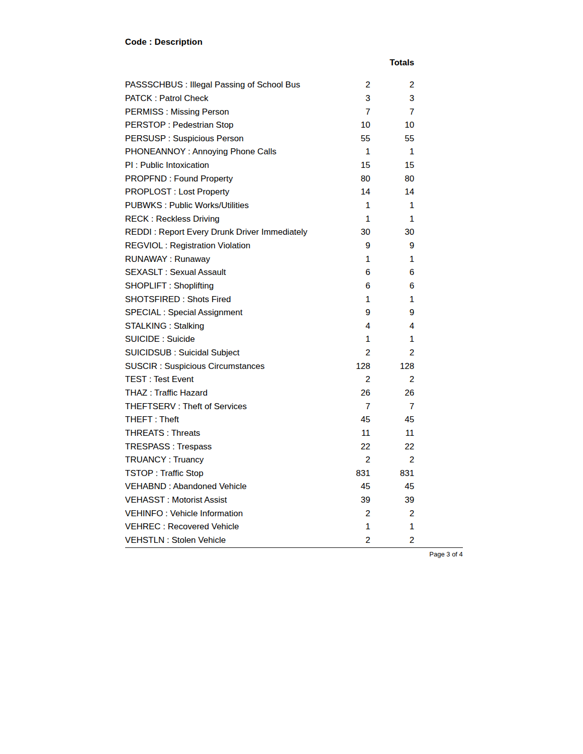Code : Description
| | Totals | |
| --- | --- | --- |
| PASSSCHBUS : Illegal Passing of School Bus | 2 | 2 | |
| PATCK : Patrol Check | 3 | 3 | |
| PERMISS : Missing Person | 7 | 7 | |
| PERSTOP : Pedestrian Stop | 10 | 10 | |
| PERSUSP : Suspicious Person | 55 | 55 | |
| PHONEANNOY : Annoying Phone Calls | 1 | 1 | |
| PI : Public Intoxication | 15 | 15 | |
| PROPFND : Found Property | 80 | 80 | |
| PROPLOST : Lost Property | 14 | 14 | |
| PUBWKS : Public Works/Utilities | 1 | 1 | |
| RECK : Reckless Driving | 1 | 1 | |
| REDDI : Report Every Drunk Driver Immediately | 30 | 30 | |
| REGVIOL : Registration Violation | 9 | 9 | |
| RUNAWAY : Runaway | 1 | 1 | |
| SEXASLT : Sexual Assault | 6 | 6 | |
| SHOPLIFT : Shoplifting | 6 | 6 | |
| SHOTSFIRED : Shots Fired | 1 | 1 | |
| SPECIAL : Special Assignment | 9 | 9 | |
| STALKING : Stalking | 4 | 4 | |
| SUICIDE : Suicide | 1 | 1 | |
| SUICIDSUB : Suicidal Subject | 2 | 2 | |
| SUSCIR : Suspicious Circumstances | 128 | 128 | |
| TEST : Test Event | 2 | 2 | |
| THAZ : Traffic Hazard | 26 | 26 | |
| THEFTSERV : Theft of Services | 7 | 7 | |
| THEFT : Theft | 45 | 45 | |
| THREATS : Threats | 11 | 11 | |
| TRESPASS : Trespass | 22 | 22 | |
| TRUANCY : Truancy | 2 | 2 | |
| TSTOP : Traffic Stop | 831 | 831 | |
| VEHABND : Abandoned Vehicle | 45 | 45 | |
| VEHASST : Motorist Assist | 39 | 39 | |
| VEHINFO : Vehicle Information | 2 | 2 | |
| VEHREC : Recovered Vehicle | 1 | 1 | |
| VEHSTLN : Stolen Vehicle | 2 | 2 | |
Page 3 of 4